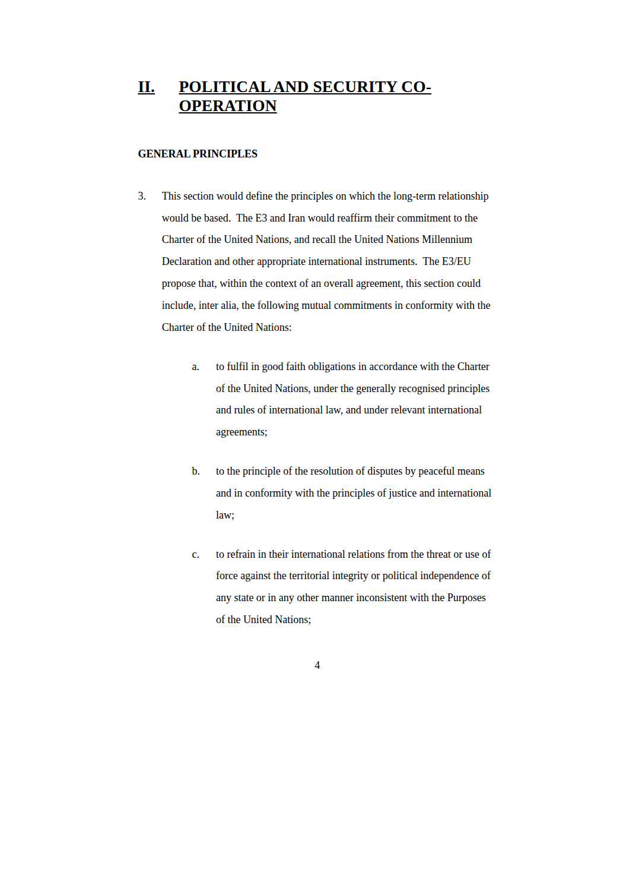II. POLITICAL AND SECURITY CO-OPERATION
GENERAL PRINCIPLES
3.
This section would define the principles on which the long-term relationship would be based. The E3 and Iran would reaffirm their commitment to the Charter of the United Nations, and recall the United Nations Millennium Declaration and other appropriate international instruments. The E3/EU propose that, within the context of an overall agreement, this section could include, inter alia, the following mutual commitments in conformity with the Charter of the United Nations:
a. to fulfil in good faith obligations in accordance with the Charter of the United Nations, under the generally recognised principles and rules of international law, and under relevant international agreements;
b. to the principle of the resolution of disputes by peaceful means and in conformity with the principles of justice and international law;
c. to refrain in their international relations from the threat or use of force against the territorial integrity or political independence of any state or in any other manner inconsistent with the Purposes of the United Nations;
4